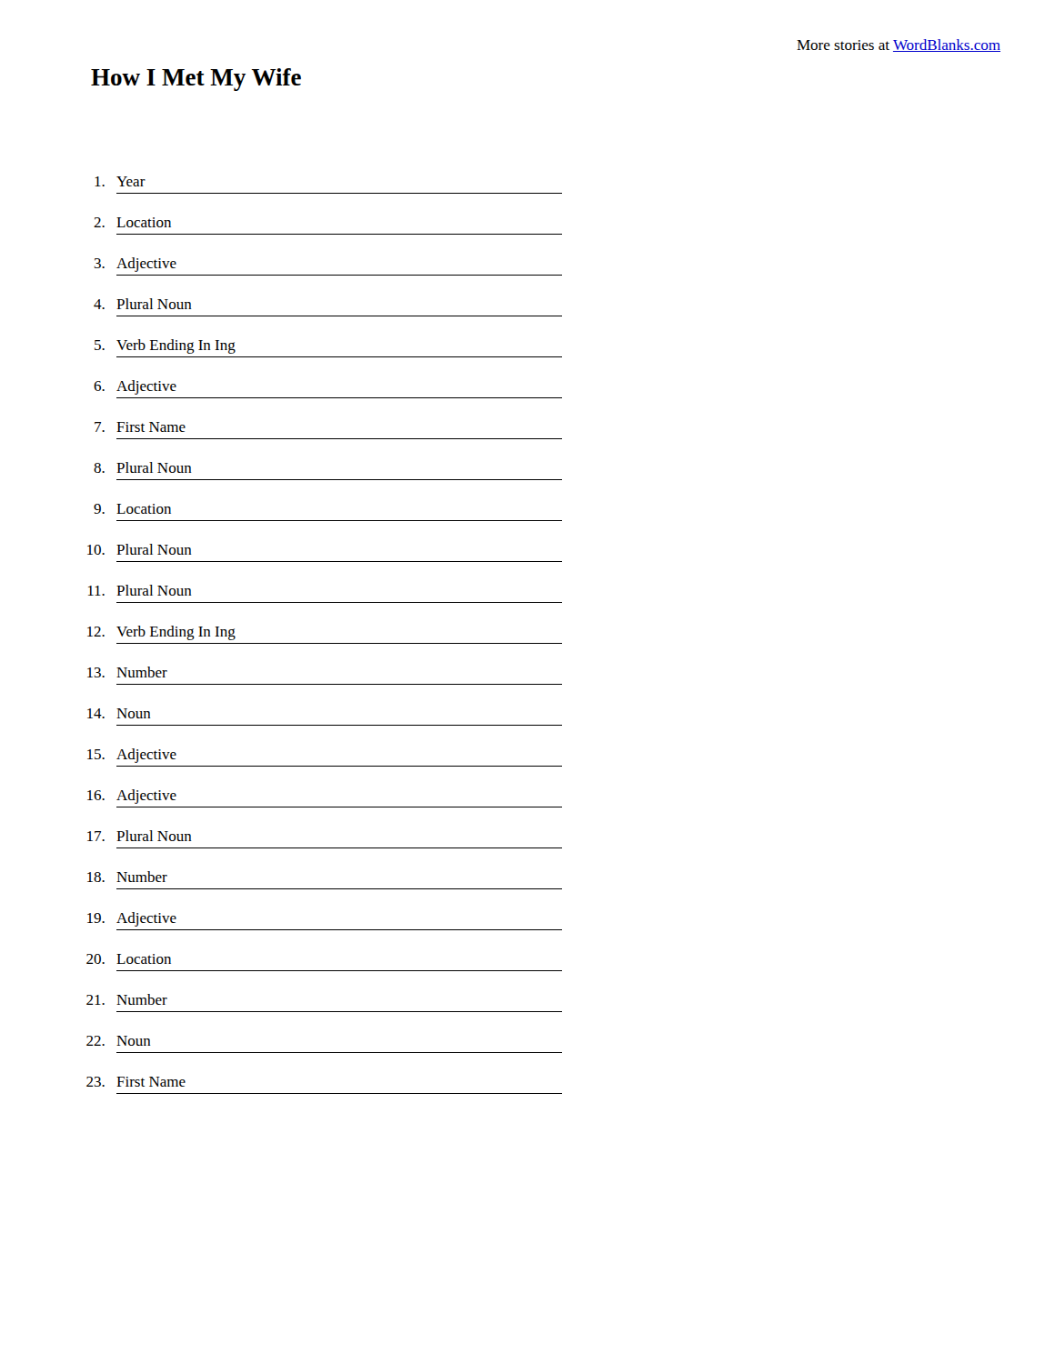More stories at WordBlanks.com
How I Met My Wife
Year
Location
Adjective
Plural Noun
Verb Ending In Ing
Adjective
First Name
Plural Noun
Location
Plural Noun
Plural Noun
Verb Ending In Ing
Number
Noun
Adjective
Adjective
Plural Noun
Number
Adjective
Location
Number
Noun
First Name